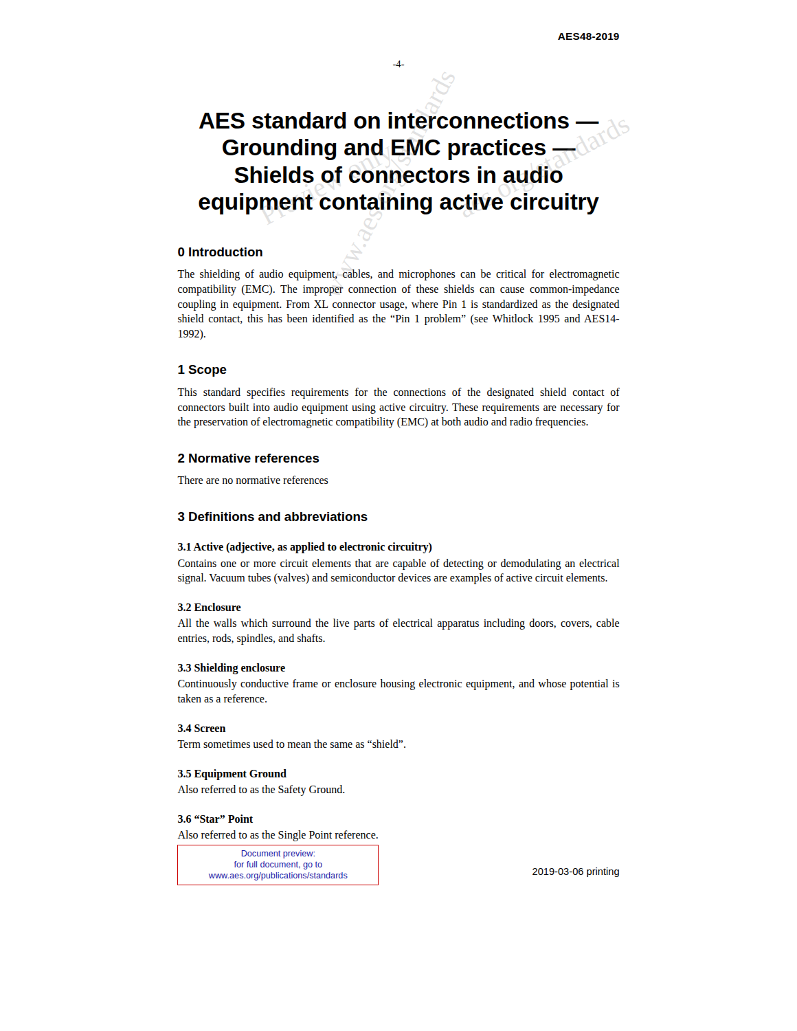AES48-2019
-4-
Preview only
aes.org/standards
www.aes.org/standards
AES standard on interconnections —
Grounding and EMC practices —
Shields of connectors in audio
equipment containing active circuitry
0 Introduction
The shielding of audio equipment, cables, and microphones can be critical for electromagnetic compatibility (EMC). The improper connection of these shields can cause common-impedance coupling in equipment. From XL connector usage, where Pin 1 is standardized as the designated shield contact, this has been identified as the “Pin 1 problem” (see Whitlock 1995 and AES14-1992).
1 Scope
This standard specifies requirements for the connections of the designated shield contact of connectors built into audio equipment using active circuitry. These requirements are necessary for the preservation of electromagnetic compatibility (EMC) at both audio and radio frequencies.
2 Normative references
There are no normative references
3 Definitions and abbreviations
3.1 Active (adjective, as applied to electronic circuitry)
Contains one or more circuit elements that are capable of detecting or demodulating an electrical signal. Vacuum tubes (valves) and semiconductor devices are examples of active circuit elements.
3.2 Enclosure
All the walls which surround the live parts of electrical apparatus including doors, covers, cable entries, rods, spindles, and shafts.
3.3 Shielding enclosure
Continuously conductive frame or enclosure housing electronic equipment, and whose potential is taken as a reference.
3.4 Screen
Term sometimes used to mean the same as “shield”.
3.5 Equipment Ground
Also referred to as the Safety Ground.
3.6 “Star” Point
Also referred to as the Single Point reference.
Document preview:
for full document, go to
www.aes.org/publications/standards
2019-03-06 printing